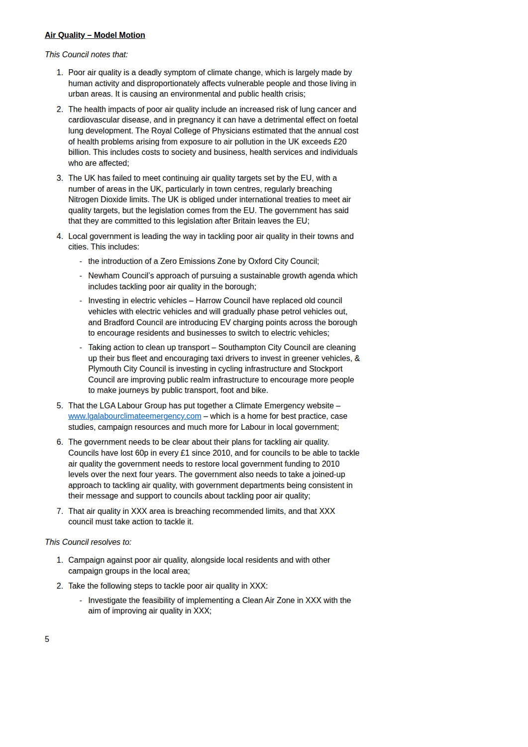Air Quality – Model Motion
This Council notes that:
Poor air quality is a deadly symptom of climate change, which is largely made by human activity and disproportionately affects vulnerable people and those living in urban areas. It is causing an environmental and public health crisis;
The health impacts of poor air quality include an increased risk of lung cancer and cardiovascular disease, and in pregnancy it can have a detrimental effect on foetal lung development. The Royal College of Physicians estimated that the annual cost of health problems arising from exposure to air pollution in the UK exceeds £20 billion. This includes costs to society and business, health services and individuals who are affected;
The UK has failed to meet continuing air quality targets set by the EU, with a number of areas in the UK, particularly in town centres, regularly breaching Nitrogen Dioxide limits. The UK is obliged under international treaties to meet air quality targets, but the legislation comes from the EU. The government has said that they are committed to this legislation after Britain leaves the EU;
Local government is leading the way in tackling poor air quality in their towns and cities. This includes:
the introduction of a Zero Emissions Zone by Oxford City Council;
Newham Council’s approach of pursuing a sustainable growth agenda which includes tackling poor air quality in the borough;
Investing in electric vehicles – Harrow Council have replaced old council vehicles with electric vehicles and will gradually phase petrol vehicles out, and Bradford Council are introducing EV charging points across the borough to encourage residents and businesses to switch to electric vehicles;
Taking action to clean up transport – Southampton City Council are cleaning up their bus fleet and encouraging taxi drivers to invest in greener vehicles, & Plymouth City Council is investing in cycling infrastructure and Stockport Council are improving public realm infrastructure to encourage more people to make journeys by public transport, foot and bike.
That the LGA Labour Group has put together a Climate Emergency website – www.lgalabourclimateemergency.com – which is a home for best practice, case studies, campaign resources and much more for Labour in local government;
The government needs to be clear about their plans for tackling air quality. Councils have lost 60p in every £1 since 2010, and for councils to be able to tackle air quality the government needs to restore local government funding to 2010 levels over the next four years. The government also needs to take a joined-up approach to tackling air quality, with government departments being consistent in their message and support to councils about tackling poor air quality;
That air quality in XXX area is breaching recommended limits, and that XXX council must take action to tackle it.
This Council resolves to:
Campaign against poor air quality, alongside local residents and with other campaign groups in the local area;
Take the following steps to tackle poor air quality in XXX:
Investigate the feasibility of implementing a Clean Air Zone in XXX with the aim of improving air quality in XXX;
5